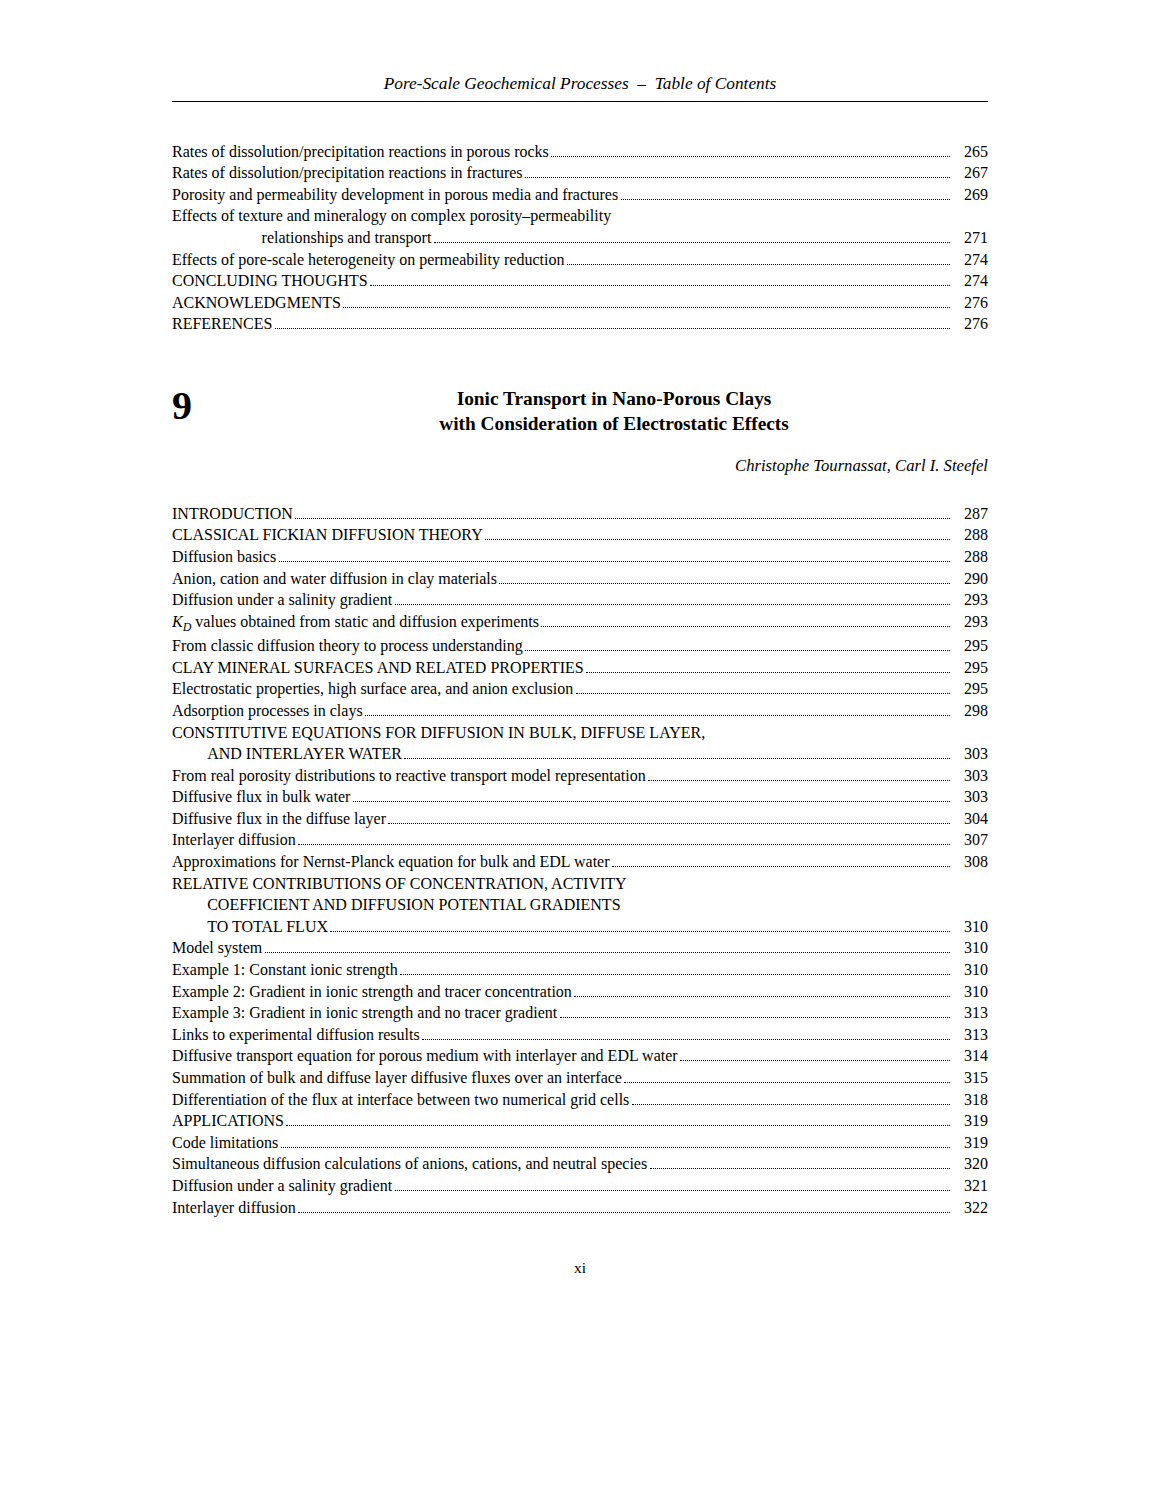Pore-Scale Geochemical Processes – Table of Contents
Rates of dissolution/precipitation reactions in porous rocks 265
Rates of dissolution/precipitation reactions in fractures 267
Porosity and permeability development in porous media and fractures 269
Effects of texture and mineralogy on complex porosity–permeability
relationships and transport 271
Effects of pore-scale heterogeneity on permeability reduction 274
Concluding thoughts 274
Acknowledgments 276
References 276
9
Ionic Transport in Nano-Porous Clays
with Consideration of Electrostatic Effects
Christophe Tournassat, Carl I. Steefel
Introduction 287
Classical Fickian diffusion theory 288
Diffusion basics 288
Anion, cation and water diffusion in clay materials 290
Diffusion under a salinity gradient 293
KD values obtained from static and diffusion experiments 293
From classic diffusion theory to process understanding 295
Clay mineral surfaces and related properties 295
Electrostatic properties, high surface area, and anion exclusion 295
Adsorption processes in clays 298
Constitutive equations for diffusion in bulk, diffuse layer,
and interlayer water 303
From real porosity distributions to reactive transport model representation 303
Diffusive flux in bulk water 303
Diffusive flux in the diffuse layer 304
Interlayer diffusion 307
Approximations for Nernst-Planck equation for bulk and EDL water 308
Relative contributions of concentration, activity
coefficient and diffusion potential gradients
to total flux 310
Model system 310
Example 1: Constant ionic strength 310
Example 2: Gradient in ionic strength and tracer concentration 310
Example 3: Gradient in ionic strength and no tracer gradient 313
Links to experimental diffusion results 313
Diffusive transport equation for porous medium with interlayer and EDL water 314
Summation of bulk and diffuse layer diffusive fluxes over an interface 315
Differentiation of the flux at interface between two numerical grid cells 318
Applications 319
Code limitations 319
Simultaneous diffusion calculations of anions, cations, and neutral species 320
Diffusion under a salinity gradient 321
Interlayer diffusion 322
xi